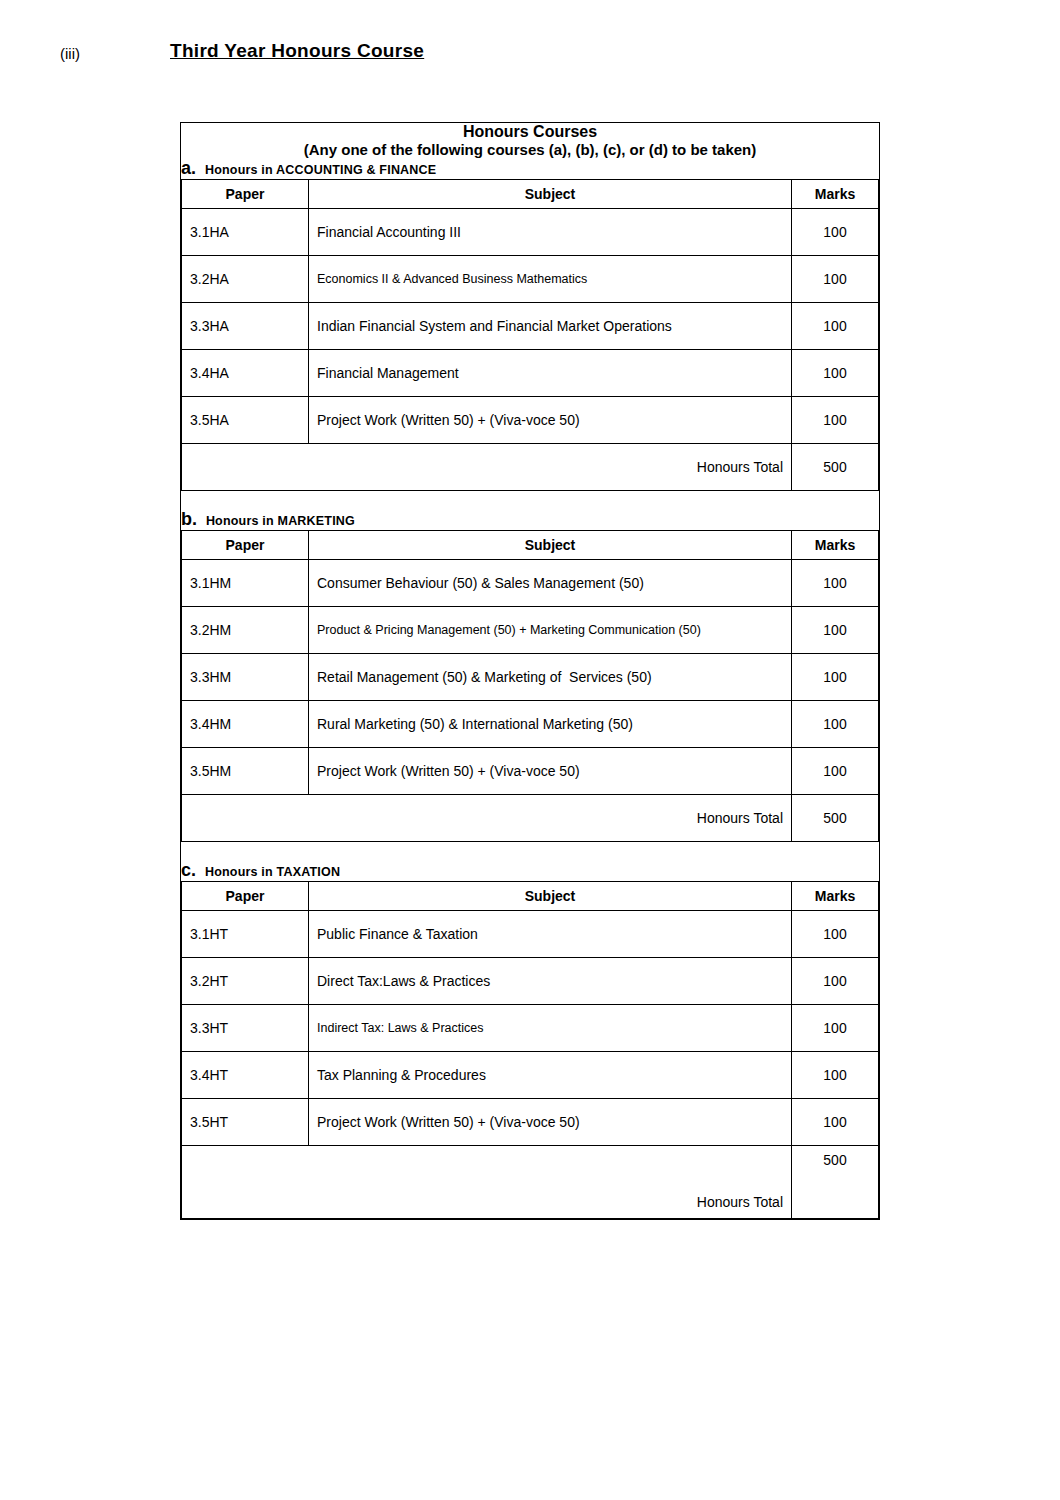(iii) Third Year Honours Course
| Honours Courses |
| (Any one of the following courses (a), (b), (c), or (d) to be taken) |
| a. Honours in ACCOUNTING & FINANCE |
| / Paper / Subject / Marks / / --- / --- / --- / / 3.1HA / Financial Accounting III / 100 / / 3.2HA / Economics II & Advanced Business Mathematics / 100 / / 3.3HA / Indian Financial System and Financial Market Operations / 100 / / 3.4HA / Financial Management / 100 / / 3.5HA / Project Work (Written 50) + (Viva-voce 50) / 100 / / / Honours Total / 500 / |
| b. Honours in MARKETING |
| / Paper / Subject / Marks / / --- / --- / --- / / 3.1HM / Consumer Behaviour (50) & Sales Management (50) / 100 / / 3.2HM / Product & Pricing Management (50) + Marketing Communication (50) / 100 / / 3.3HM / Retail Management (50) & Marketing of Services (50) / 100 / / 3.4HM / Rural Marketing (50) & International Marketing (50) / 100 / / 3.5HM / Project Work (Written 50) + (Viva-voce 50) / 100 / / / Honours Total / 500 / |
| c. Honours in TAXATION |
| / Paper / Subject / Marks / / --- / --- / --- / / 3.1HT / Public Finance & Taxation / 100 / / 3.2HT / Direct Tax:Laws & Practices / 100 / / 3.3HT / Indirect Tax: Laws & Practices / 100 / / 3.4HT / Tax Planning & Procedures / 100 / / 3.5HT / Project Work (Written 50) + (Viva-voce 50) / 100 / / / Honours Total / 500 / |